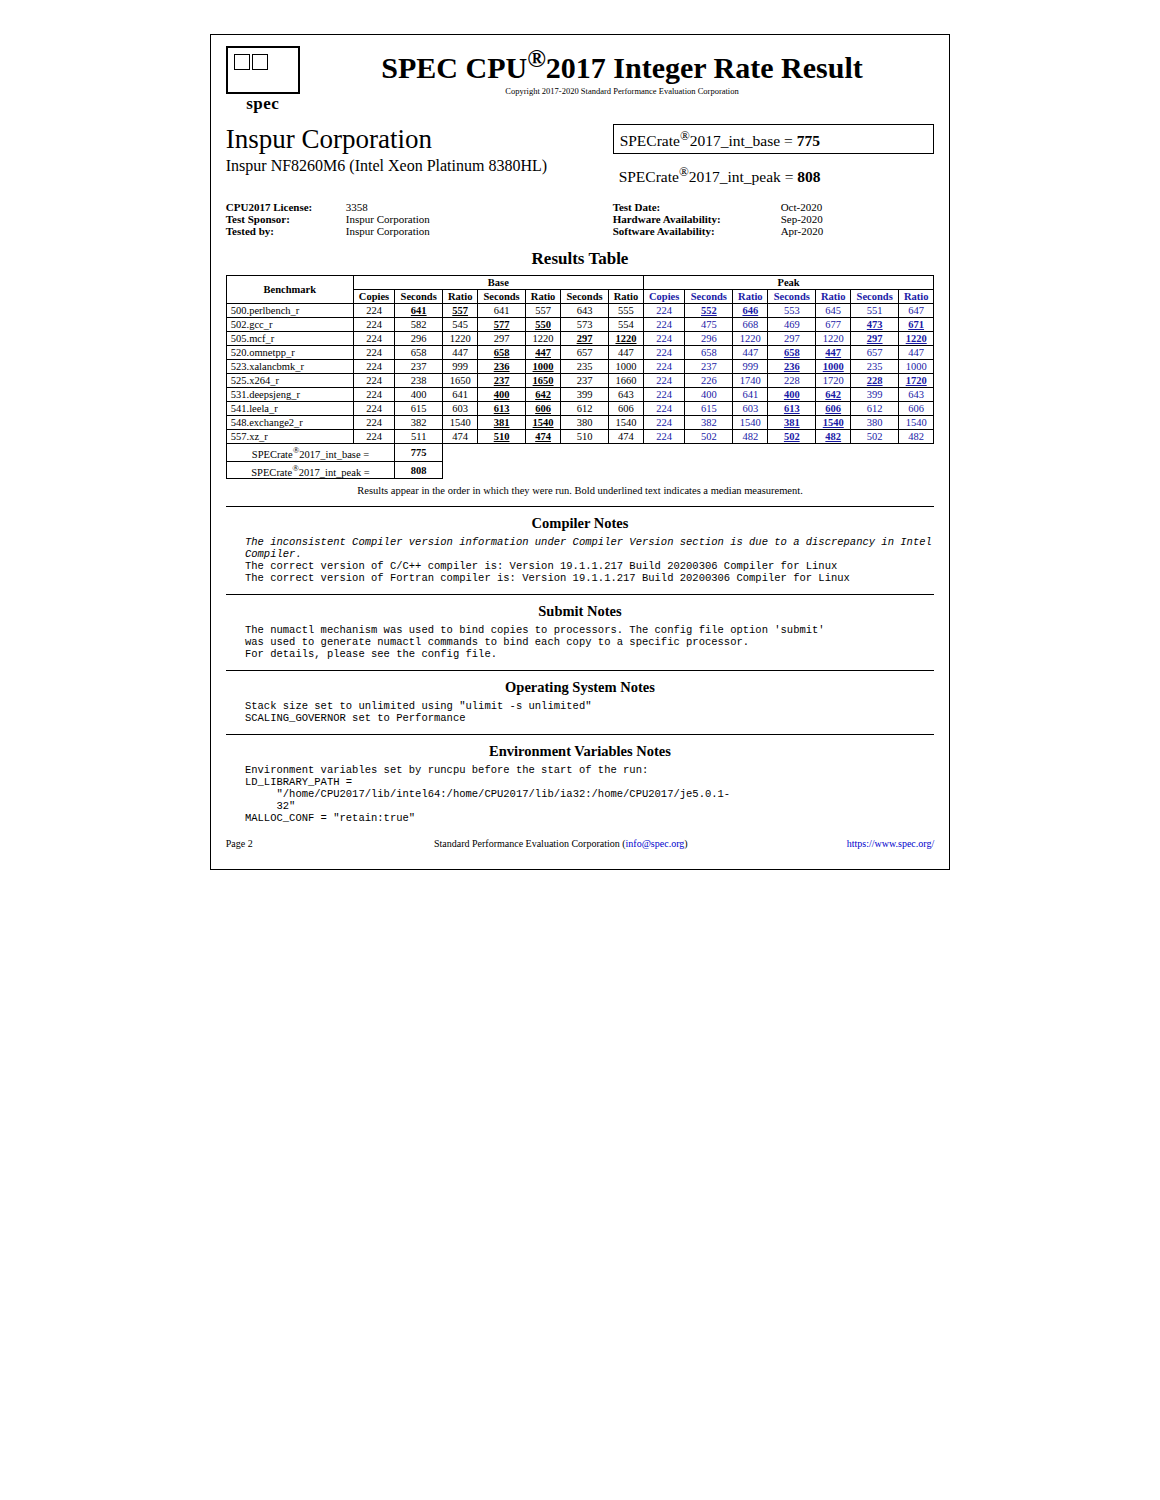spec
SPEC CPU®2017 Integer Rate Result
Copyright 2017-2020 Standard Performance Evaluation Corporation
Inspur Corporation
Inspur NF8260M6 (Intel Xeon Platinum 8380HL)
SPECrate®2017_int_base = 775
SPECrate®2017_int_peak = 808
CPU2017 License: 3358
Test Sponsor: Inspur Corporation
Tested by: Inspur Corporation
Test Date: Oct-2020
Hardware Availability: Sep-2020
Software Availability: Apr-2020
Results Table
| Benchmark | Base | Peak |
| --- | --- | --- |
| Copies | Seconds | Ratio | Seconds | Ratio | Seconds | Ratio | Copies | Seconds | Ratio | Seconds | Ratio | Seconds | Ratio |
| 500.perlbench_r | 224 | 641 | 557 | 641 | 557 | 643 | 555 | 224 | 552 | 646 | 553 | 645 | 551 | 647 |
| 502.gcc_r | 224 | 582 | 545 | 577 | 550 | 573 | 554 | 224 | 475 | 668 | 469 | 677 | 473 | 671 |
| 505.mcf_r | 224 | 296 | 1220 | 297 | 1220 | 297 | 1220 | 224 | 296 | 1220 | 297 | 1220 | 297 | 1220 |
| 520.omnetpp_r | 224 | 658 | 447 | 658 | 447 | 657 | 447 | 224 | 658 | 447 | 658 | 447 | 657 | 447 |
| 523.xalancbmk_r | 224 | 237 | 999 | 236 | 1000 | 235 | 1000 | 224 | 237 | 999 | 236 | 1000 | 235 | 1000 |
| 525.x264_r | 224 | 238 | 1650 | 237 | 1650 | 237 | 1660 | 224 | 226 | 1740 | 228 | 1720 | 228 | 1720 |
| 531.deepsjeng_r | 224 | 400 | 641 | 400 | 642 | 399 | 643 | 224 | 400 | 641 | 400 | 642 | 399 | 643 |
| 541.leela_r | 224 | 615 | 603 | 613 | 606 | 612 | 606 | 224 | 615 | 603 | 613 | 606 | 612 | 606 |
| 548.exchange2_r | 224 | 382 | 1540 | 381 | 1540 | 380 | 1540 | 224 | 382 | 1540 | 381 | 1540 | 380 | 1540 |
| 557.xz_r | 224 | 511 | 474 | 510 | 474 | 510 | 474 | 224 | 502 | 482 | 502 | 482 | 502 | 482 |
| SPECrate ® 2017_int_base = | 775 | |
| SPECrate ® 2017_int_peak = | 808 | |
Results appear in the order in which they were run. Bold underlined text indicates a median measurement.
Compiler Notes
The inconsistent Compiler version information under Compiler Version section is due to a discrepancy in Intel Compiler.
The correct version of C/C++ compiler is: Version 19.1.1.217 Build 20200306 Compiler for Linux
The correct version of Fortran compiler is: Version 19.1.1.217 Build 20200306 Compiler for Linux
Submit Notes
The numactl mechanism was used to bind copies to processors. The config file option 'submit'
was used to generate numactl commands to bind each copy to a specific processor.
For details, please see the config file.
Operating System Notes
Stack size set to unlimited using "ulimit -s unlimited"
SCALING_GOVERNOR set to Performance
Environment Variables Notes
Environment variables set by runcpu before the start of the run:
LD_LIBRARY_PATH =
     "/home/CPU2017/lib/intel64:/home/CPU2017/lib/ia32:/home/CPU2017/je5.0.1-
     32"
MALLOC_CONF = "retain:true"
Page 2
Standard Performance Evaluation Corporation (info@spec.org)
https://www.spec.org/